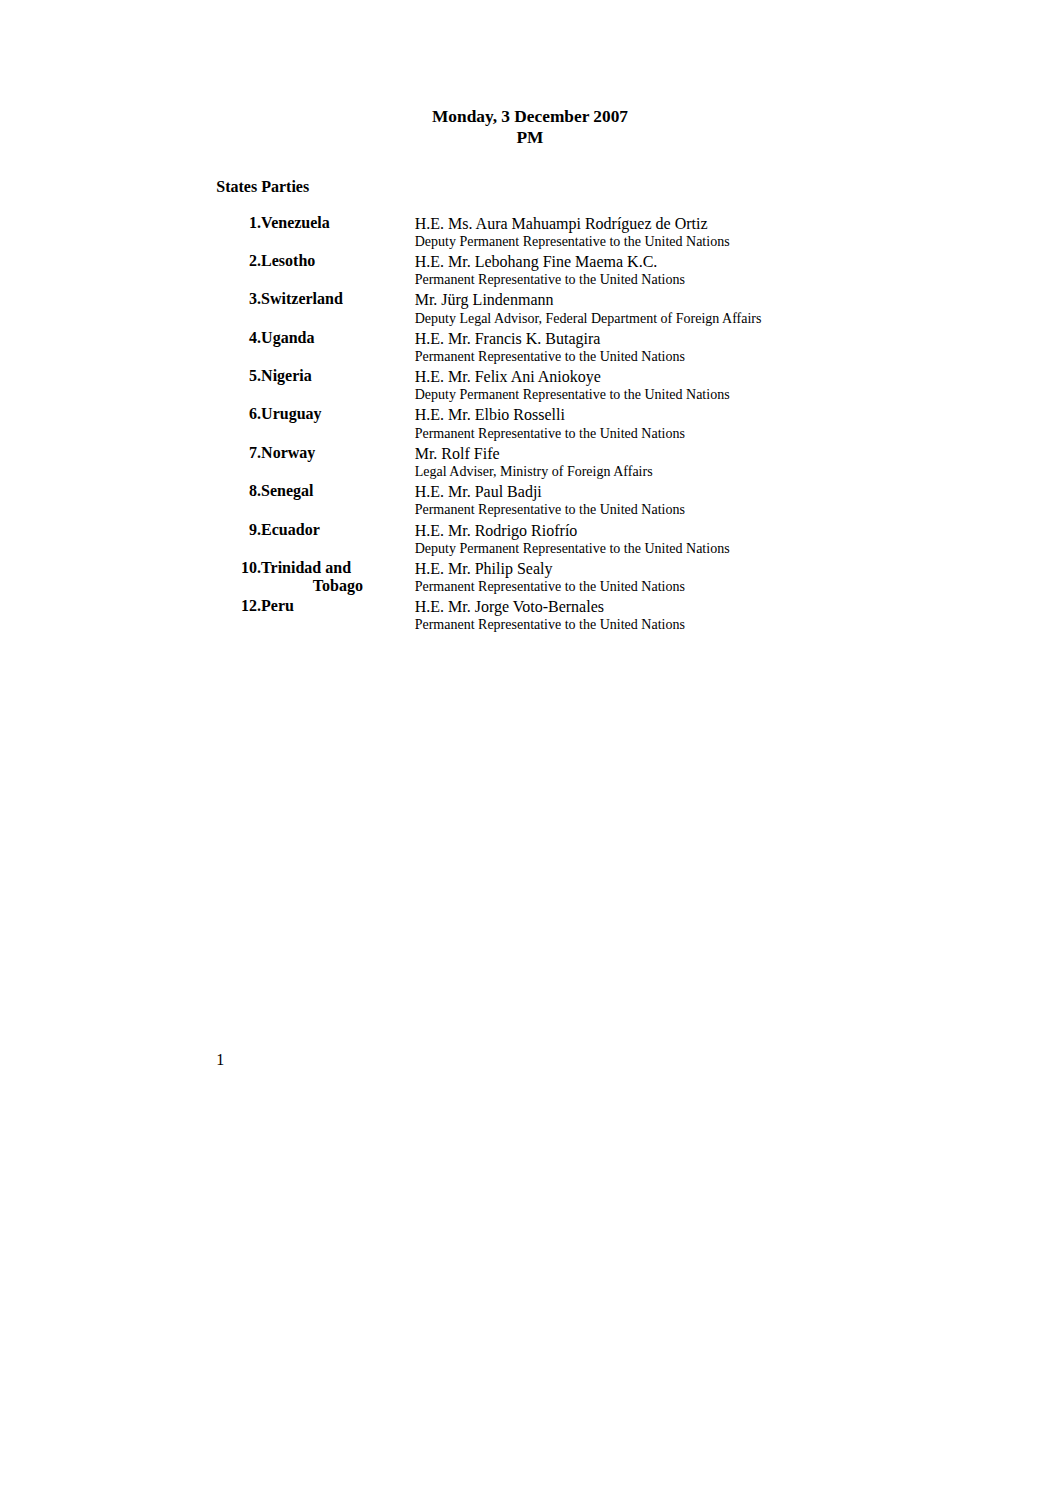Monday, 3 December 2007 PM
States Parties
| 1. | Venezuela | H.E. Ms. Aura Mahuampi Rodríguez de Ortiz Deputy Permanent Representative to the United Nations |
| 2. | Lesotho | H.E. Mr. Lebohang Fine Maema K.C. Permanent Representative to the United Nations |
| 3. | Switzerland | Mr. Jürg Lindenmann Deputy Legal Advisor, Federal Department of Foreign Affairs |
| 4. | Uganda | H.E. Mr. Francis K. Butagira Permanent Representative to the United Nations |
| 5. | Nigeria | H.E. Mr. Felix Ani Aniokoye Deputy Permanent Representative to the United Nations |
| 6. | Uruguay | H.E. Mr. Elbio Rosselli Permanent Representative to the United Nations |
| 7. | Norway | Mr. Rolf Fife Legal Adviser, Ministry of Foreign Affairs |
| 8. | Senegal | H.E. Mr. Paul Badji Permanent Representative to the United Nations |
| 9. | Ecuador | H.E. Mr. Rodrigo Riofrío Deputy Permanent Representative to the United Nations |
| 10. | Trinidad and Tobago | H.E. Mr. Philip Sealy Permanent Representative to the United Nations |
| 12. | Peru | H.E. Mr. Jorge Voto-Bernales Permanent Representative to the United Nations |
1